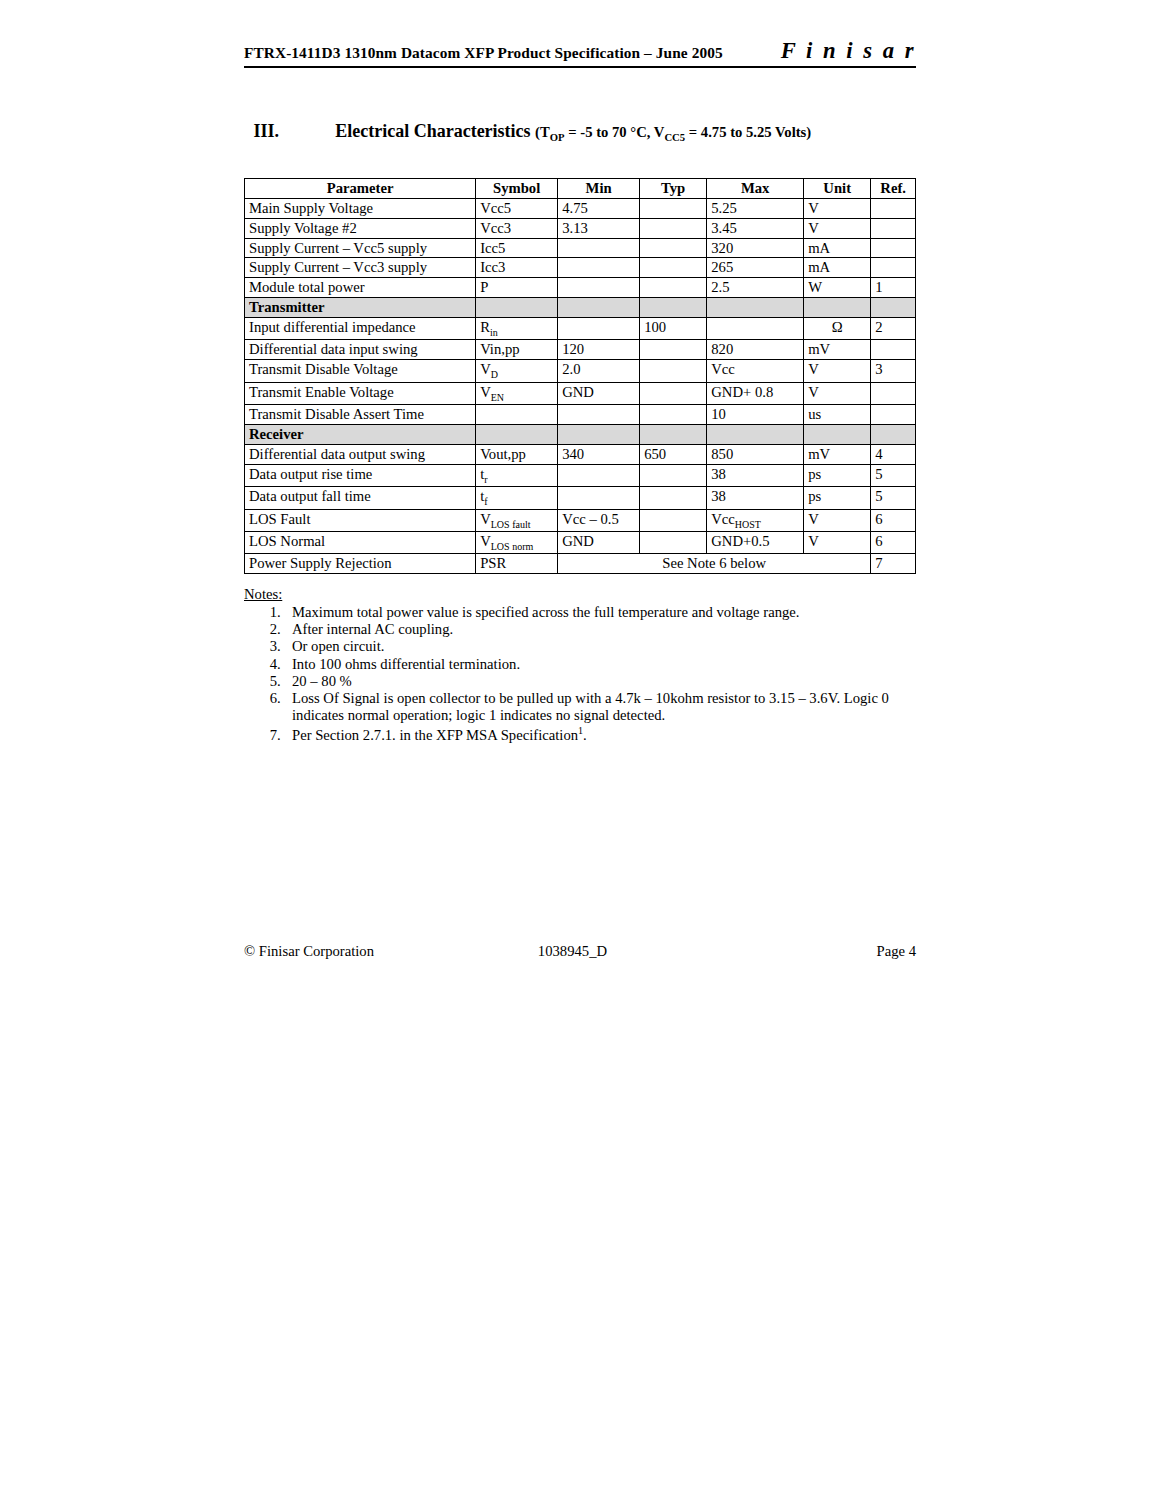FTRX-1411D3 1310nm Datacom XFP Product Specification – June 2005
F i n i s a r
III. Electrical Characteristics (TOP = -5 to 70 °C, VCC5 = 4.75 to 5.25 Volts)
| Parameter | Symbol | Min | Typ | Max | Unit | Ref. |
| --- | --- | --- | --- | --- | --- | --- |
| Main Supply Voltage | Vcc5 | 4.75 | | 5.25 | V | |
| Supply Voltage #2 | Vcc3 | 3.13 | | 3.45 | V | |
| Supply Current – Vcc5 supply | Icc5 | | | 320 | mA | |
| Supply Current – Vcc3 supply | Icc3 | | | 265 | mA | |
| Module total power | P | | | 2.5 | W | 1 |
| Transmitter | | | | | | |
| Input differential impedance | R in | | 100 | | Ω | 2 |
| Differential data input swing | Vin,pp | 120 | | 820 | mV | |
| Transmit Disable Voltage | V D | 2.0 | | Vcc | V | 3 |
| Transmit Enable Voltage | V EN | GND | | GND+ 0.8 | V | |
| Transmit Disable Assert Time | | | | 10 | us | |
| Receiver | | | | | | |
| Differential data output swing | Vout,pp | 340 | 650 | 850 | mV | 4 |
| Data output rise time | t r | | | 38 | ps | 5 |
| Data output fall time | t f | | | 38 | ps | 5 |
| LOS Fault | V LOS fault | Vcc – 0.5 | | Vcc HOST | V | 6 |
| LOS Normal | V LOS norm | GND | | GND+0.5 | V | 6 |
| Power Supply Rejection | PSR | See Note 6 below | 7 |
Notes:
Maximum total power value is specified across the full temperature and voltage range.
After internal AC coupling.
Or open circuit.
Into 100 ohms differential termination.
20 – 80 %
Loss Of Signal is open collector to be pulled up with a 4.7k – 10kohm resistor to 3.15 – 3.6V. Logic 0 indicates normal operation; logic 1 indicates no signal detected.
Per Section 2.7.1. in the XFP MSA Specification1.
© Finisar Corporation
1038945_D
Page 4